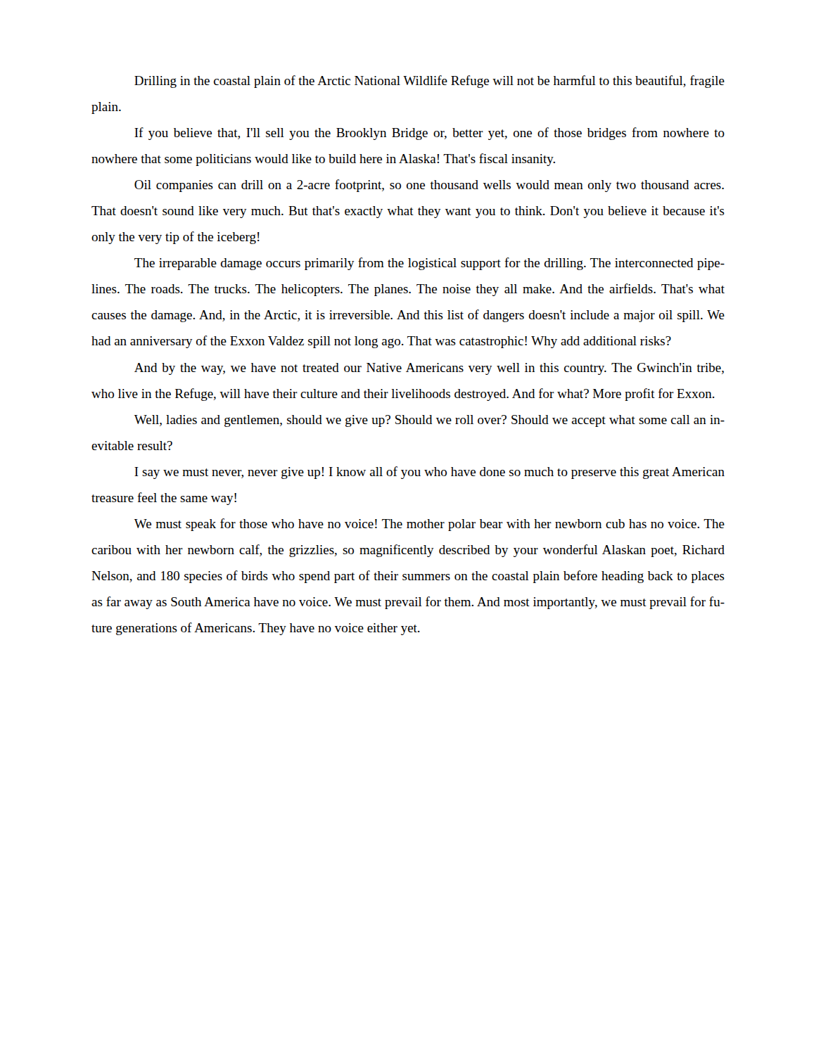Drilling in the coastal plain of the Arctic National Wildlife Refuge will not be harmful to this beautiful, fragile plain.
If you believe that, I'll sell you the Brooklyn Bridge or, better yet, one of those bridges from nowhere to nowhere that some politicians would like to build here in Alaska! That's fiscal insanity.
Oil companies can drill on a 2-acre footprint, so one thousand wells would mean only two thousand acres. That doesn't sound like very much. But that's exactly what they want you to think. Don't you believe it because it's only the very tip of the iceberg!
The irreparable damage occurs primarily from the logistical support for the drilling. The interconnected pipelines. The roads. The trucks. The helicopters. The planes. The noise they all make. And the airfields. That's what causes the damage. And, in the Arctic, it is irreversible. And this list of dangers doesn't include a major oil spill. We had an anniversary of the Exxon Valdez spill not long ago. That was catastrophic! Why add additional risks?
And by the way, we have not treated our Native Americans very well in this country. The Gwinch'in tribe, who live in the Refuge, will have their culture and their livelihoods destroyed. And for what? More profit for Exxon.
Well, ladies and gentlemen, should we give up? Should we roll over? Should we accept what some call an inevitable result?
I say we must never, never give up! I know all of you who have done so much to preserve this great American treasure feel the same way!
We must speak for those who have no voice! The mother polar bear with her newborn cub has no voice. The caribou with her newborn calf, the grizzlies, so magnificently described by your wonderful Alaskan poet, Richard Nelson, and 180 species of birds who spend part of their summers on the coastal plain before heading back to places as far away as South America have no voice. We must prevail for them. And most importantly, we must prevail for future generations of Americans. They have no voice either yet.